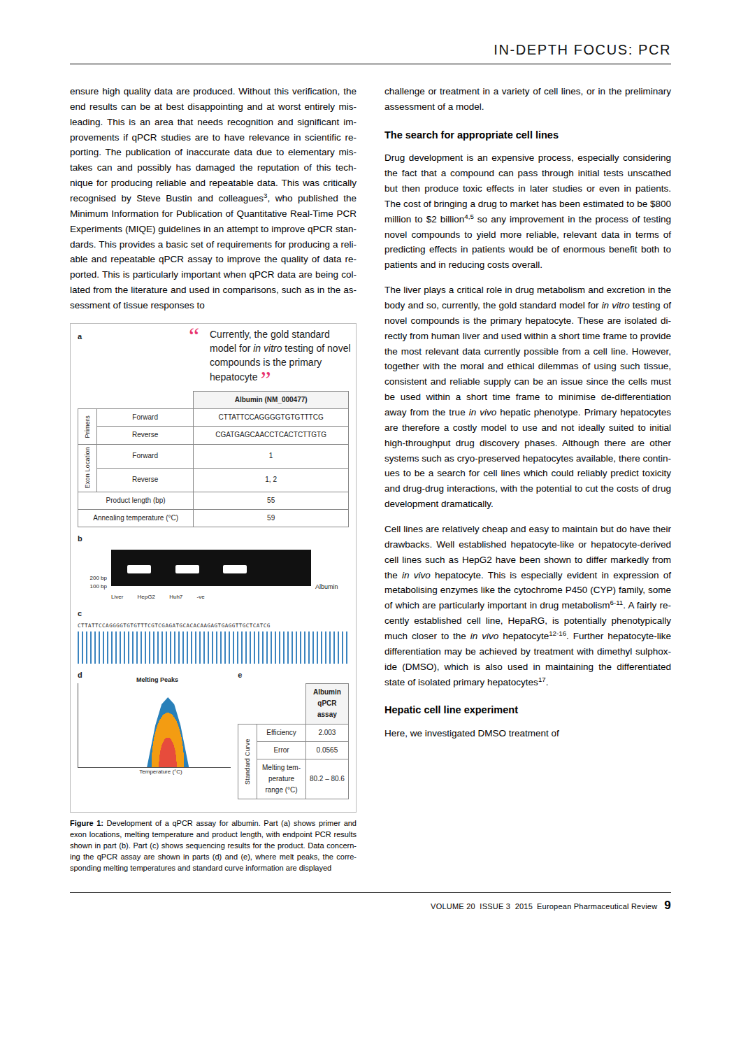IN-DEPTH FOCUS: PCR
ensure high quality data are produced. Without this verification, the end results can be at best disappointing and at worst entirely misleading. This is an area that needs recognition and significant improvements if qPCR studies are to have relevance in scientific reporting. The publication of inaccurate data due to elementary mistakes can and possibly has damaged the reputation of this technique for producing reliable and repeatable data. This was critically recognised by Steve Bustin and colleagues3, who published the Minimum Information for Publication of Quantitative Real-Time PCR Experiments (MIQE) guidelines in an attempt to improve qPCR standards. This provides a basic set of requirements for producing a reliable and repeatable qPCR assay to improve the quality of data reported. This is particularly important when qPCR data are being collated from the literature and used in comparisons, such as in the assessment of tissue responses to
“ Currently, the gold standard model for in vitro testing of novel compounds is the primary hepatocyte”
a
| | Albumin (NM_000477) |
| Primers | Forward | CTTATTCCAGGGGTGTGTTTCG |
| Reverse | CGATGAGCAACCTCACTCTTGTG |
| Exon Location | Forward | 1 |
| Reverse | 1, 2 |
| Product length (bp) | 55 |
| Annealing temperature (°C) | 59 |
b
200 bp
100 bp
Albumin
Liver HepG2 Huh7 -ve
c
CTTATTCCAGGGGTGTGTTTCGTCGAGATGCACACAAGAGTGAGGTTGCTCATCG
d
Melting Peaks
Temperature (°C)
e
| | Albumin qPCR assay |
| Standard Curve | Efficiency | 2.003 |
| Error | 0.0565 |
| Melting temperature range (°C) | 80.2 – 80.6 |
Figure 1: Development of a qPCR assay for albumin. Part (a) shows primer and exon locations, melting temperature and product length, with endpoint PCR results shown in part (b). Part (c) shows sequencing results for the product. Data concerning the qPCR assay are shown in parts (d) and (e), where melt peaks, the corresponding melting temperatures and standard curve information are displayed
challenge or treatment in a variety of cell lines, or in the preliminary assessment of a model.
The search for appropriate cell lines
Drug development is an expensive process, especially considering the fact that a compound can pass through initial tests unscathed but then produce toxic effects in later studies or even in patients. The cost of bringing a drug to market has been estimated to be $800 million to $2 billion4,5 so any improvement in the process of testing novel compounds to yield more reliable, relevant data in terms of predicting effects in patients would be of enormous benefit both to patients and in reducing costs overall.
The liver plays a critical role in drug metabolism and excretion in the body and so, currently, the gold standard model for in vitro testing of novel compounds is the primary hepatocyte. These are isolated directly from human liver and used within a short time frame to provide the most relevant data currently possible from a cell line. However, together with the moral and ethical dilemmas of using such tissue, consistent and reliable supply can be an issue since the cells must be used within a short time frame to minimise de-differentiation away from the true in vivo hepatic phenotype. Primary hepatocytes are therefore a costly model to use and not ideally suited to initial high-throughput drug discovery phases. Although there are other systems such as cryo-preserved hepatocytes available, there continues to be a search for cell lines which could reliably predict toxicity and drug-drug interactions, with the potential to cut the costs of drug development dramatically.
Cell lines are relatively cheap and easy to maintain but do have their drawbacks. Well established hepatocyte-like or hepatocyte-derived cell lines such as HepG2 have been shown to differ markedly from the in vivo hepatocyte. This is especially evident in expression of metabolising enzymes like the cytochrome P450 (CYP) family, some of which are particularly important in drug metabolism6-11. A fairly recently established cell line, HepaRG, is potentially phenotypically much closer to the in vivo hepatocyte12-16. Further hepatocyte-like differentiation may be achieved by treatment with dimethyl sulphoxide (DMSO), which is also used in maintaining the differentiated state of isolated primary hepatocytes17.
Hepatic cell line experiment
Here, we investigated DMSO treatment of
Volume 20 Issue 3 2015 European Pharmaceutical Review 9